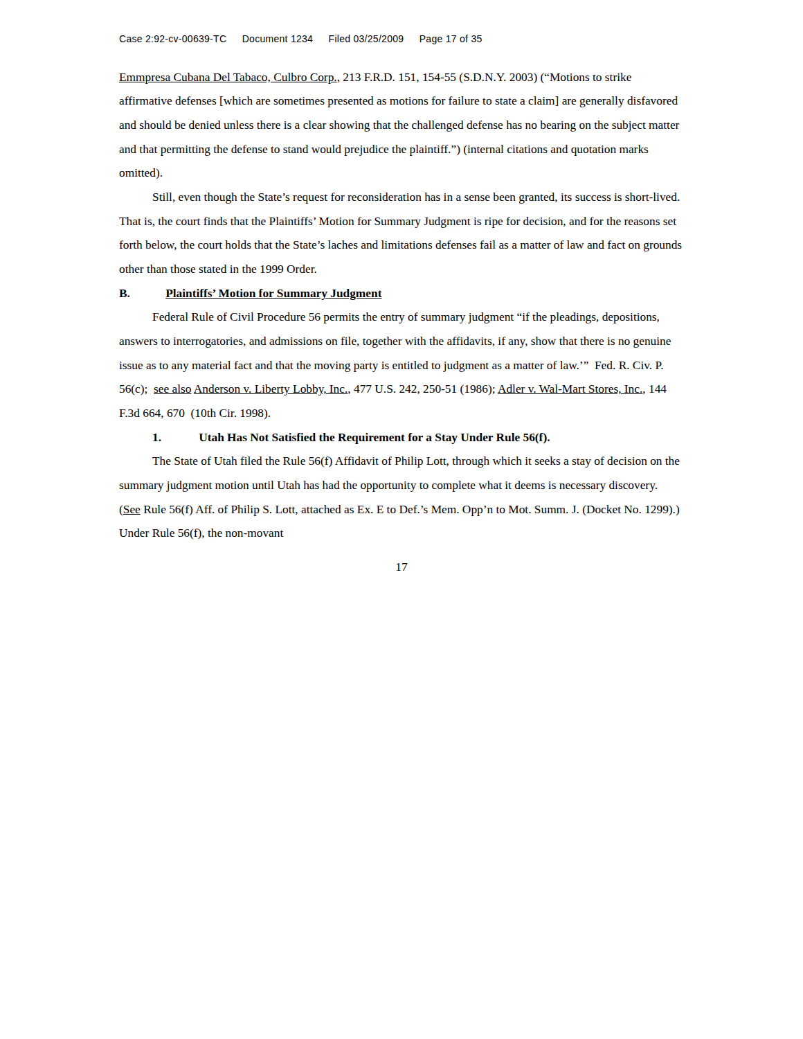Case 2:92-cv-00639-TC Document 1234 Filed 03/25/2009 Page 17 of 35
Emmpresa Cubana Del Tabaco, Culbro Corp., 213 F.R.D. 151, 154-55 (S.D.N.Y. 2003) (“Motions to strike affirmative defenses [which are sometimes presented as motions for failure to state a claim] are generally disfavored and should be denied unless there is a clear showing that the challenged defense has no bearing on the subject matter and that permitting the defense to stand would prejudice the plaintiff.”) (internal citations and quotation marks omitted).
Still, even though the State’s request for reconsideration has in a sense been granted, its success is short-lived. That is, the court finds that the Plaintiffs’ Motion for Summary Judgment is ripe for decision, and for the reasons set forth below, the court holds that the State’s laches and limitations defenses fail as a matter of law and fact on grounds other than those stated in the 1999 Order.
B. Plaintiffs’ Motion for Summary Judgment
Federal Rule of Civil Procedure 56 permits the entry of summary judgment “if the pleadings, depositions, answers to interrogatories, and admissions on file, together with the affidavits, if any, show that there is no genuine issue as to any material fact and that the moving party is entitled to judgment as a matter of law.’” Fed. R. Civ. P. 56(c); see also Anderson v. Liberty Lobby, Inc., 477 U.S. 242, 250-51 (1986); Adler v. Wal-Mart Stores, Inc., 144 F.3d 664, 670 (10th Cir. 1998).
1. Utah Has Not Satisfied the Requirement for a Stay Under Rule 56(f).
The State of Utah filed the Rule 56(f) Affidavit of Philip Lott, through which it seeks a stay of decision on the summary judgment motion until Utah has had the opportunity to complete what it deems is necessary discovery. (See Rule 56(f) Aff. of Philip S. Lott, attached as Ex. E to Def.’s Mem. Opp’n to Mot. Summ. J. (Docket No. 1299).) Under Rule 56(f), the non-movant
17